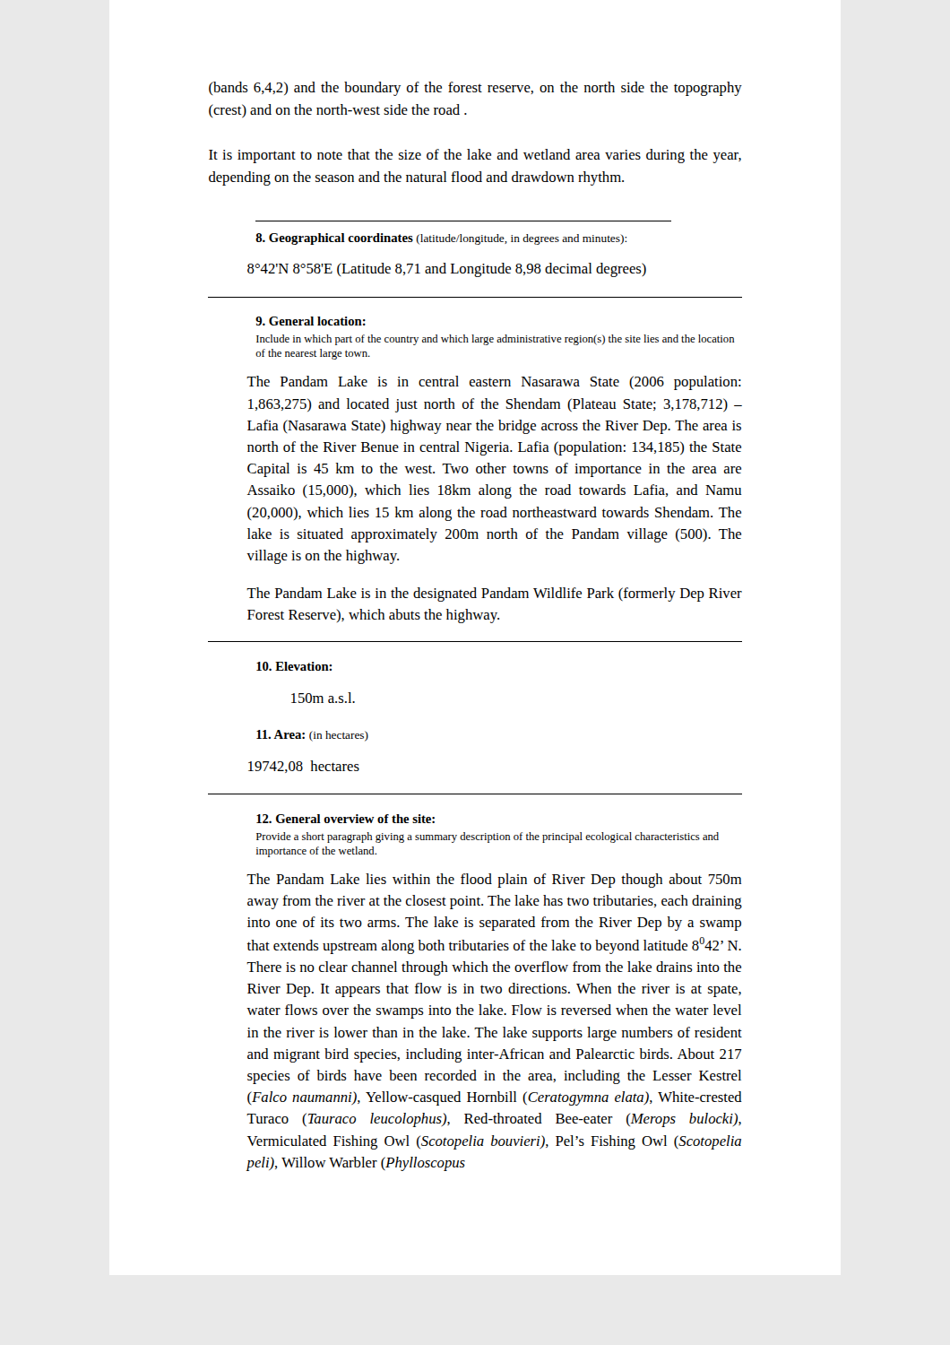(bands 6,4,2) and the boundary of the forest reserve, on the north side the topography (crest) and on the north-west side the road .
It is important to note that the size of the lake and wetland area varies during the year, depending on the season and the natural flood and drawdown rhythm.
8. Geographical coordinates (latitude/longitude, in degrees and minutes):
8°42'N 8°58'E (Latitude 8,71 and Longitude 8,98 decimal degrees)
9. General location:
Include in which part of the country and which large administrative region(s) the site lies and the location of the nearest large town.
The Pandam Lake is in central eastern Nasarawa State (2006 population: 1,863,275) and located just north of the Shendam (Plateau State; 3,178,712) – Lafia (Nasarawa State) highway near the bridge across the River Dep. The area is north of the River Benue in central Nigeria. Lafia (population: 134,185) the State Capital is 45 km to the west. Two other towns of importance in the area are Assaiko (15,000), which lies 18km along the road towards Lafia, and Namu (20,000), which lies 15 km along the road northeastward towards Shendam. The lake is situated approximately 200m north of the Pandam village (500). The village is on the highway.
The Pandam Lake is in the designated Pandam Wildlife Park (formerly Dep River Forest Reserve), which abuts the highway.
10. Elevation:
150m a.s.l.
11. Area: (in hectares)
19742,08 hectares
12. General overview of the site:
Provide a short paragraph giving a summary description of the principal ecological characteristics and importance of the wetland.
The Pandam Lake lies within the flood plain of River Dep though about 750m away from the river at the closest point. The lake has two tributaries, each draining into one of its two arms. The lake is separated from the River Dep by a swamp that extends upstream along both tributaries of the lake to beyond latitude 8042’ N. There is no clear channel through which the overflow from the lake drains into the River Dep. It appears that flow is in two directions. When the river is at spate, water flows over the swamps into the lake. Flow is reversed when the water level in the river is lower than in the lake. The lake supports large numbers of resident and migrant bird species, including inter-African and Palearctic birds. About 217 species of birds have been recorded in the area, including the Lesser Kestrel (Falco naumanni), Yellow-casqued Hornbill (Ceratogymna elata), White-crested Turaco (Tauraco leucolophus), Red-throated Bee-eater (Merops bulocki), Vermiculated Fishing Owl (Scotopelia bouvieri), Pel’s Fishing Owl (Scotopelia peli), Willow Warbler (Phylloscopus